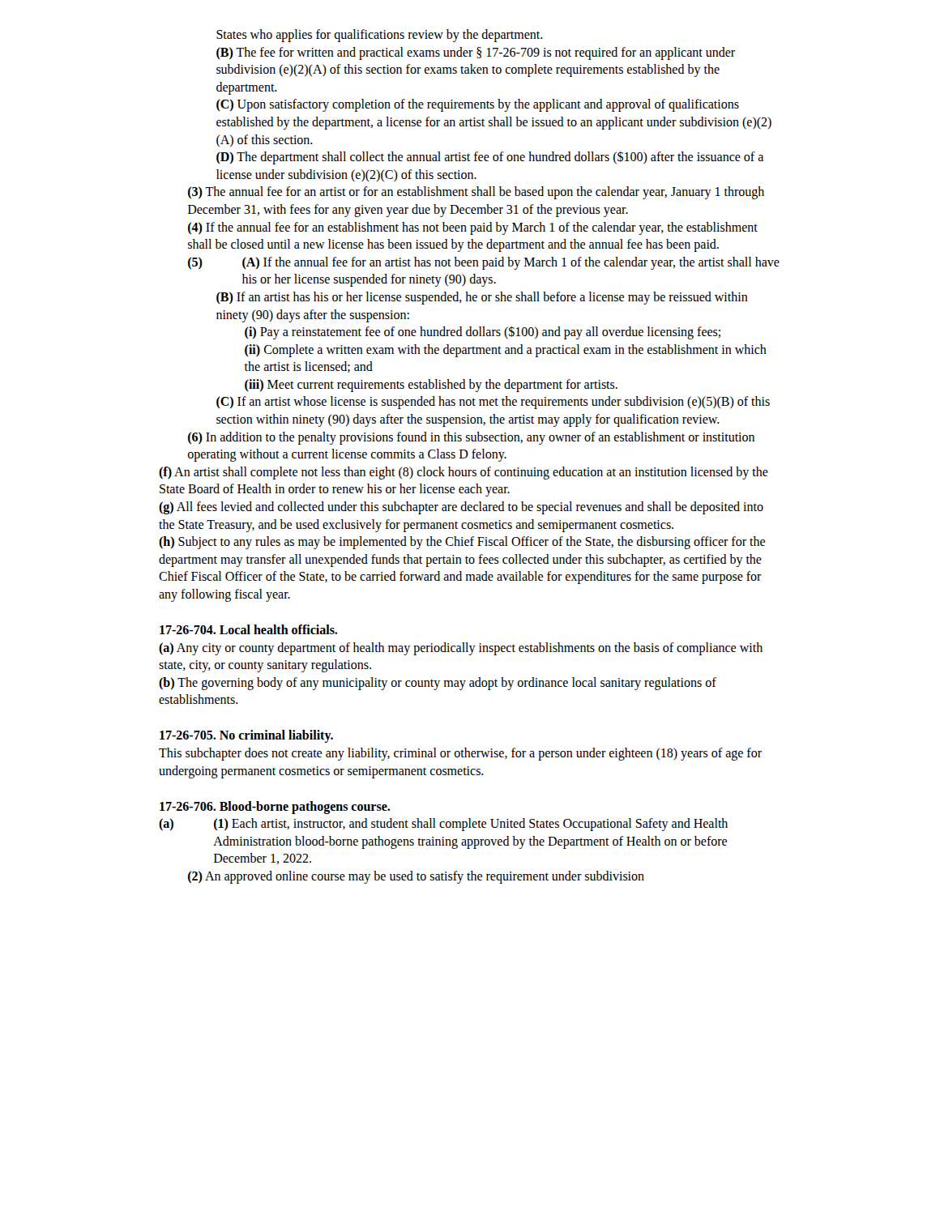States who applies for qualifications review by the department.
(B) The fee for written and practical exams under § 17-26-709 is not required for an applicant under subdivision (e)(2)(A) of this section for exams taken to complete requirements established by the department.
(C) Upon satisfactory completion of the requirements by the applicant and approval of qualifications established by the department, a license for an artist shall be issued to an applicant under subdivision (e)(2)(A) of this section.
(D) The department shall collect the annual artist fee of one hundred dollars ($100) after the issuance of a license under subdivision (e)(2)(C) of this section.
(3) The annual fee for an artist or for an establishment shall be based upon the calendar year, January 1 through December 31, with fees for any given year due by December 31 of the previous year.
(4) If the annual fee for an establishment has not been paid by March 1 of the calendar year, the establishment shall be closed until a new license has been issued by the department and the annual fee has been paid.
(5)
(A) If the annual fee for an artist has not been paid by March 1 of the calendar year, the artist shall have his or her license suspended for ninety (90) days.
(B) If an artist has his or her license suspended, he or she shall before a license may be reissued within ninety (90) days after the suspension:
(i) Pay a reinstatement fee of one hundred dollars ($100) and pay all overdue licensing fees;
(ii) Complete a written exam with the department and a practical exam in the establishment in which the artist is licensed; and
(iii) Meet current requirements established by the department for artists.
(C) If an artist whose license is suspended has not met the requirements under subdivision (e)(5)(B) of this section within ninety (90) days after the suspension, the artist may apply for qualification review.
(6) In addition to the penalty provisions found in this subsection, any owner of an establishment or institution operating without a current license commits a Class D felony.
(f) An artist shall complete not less than eight (8) clock hours of continuing education at an institution licensed by the State Board of Health in order to renew his or her license each year.
(g) All fees levied and collected under this subchapter are declared to be special revenues and shall be deposited into the State Treasury, and be used exclusively for permanent cosmetics and semipermanent cosmetics.
(h) Subject to any rules as may be implemented by the Chief Fiscal Officer of the State, the disbursing officer for the department may transfer all unexpended funds that pertain to fees collected under this subchapter, as certified by the Chief Fiscal Officer of the State, to be carried forward and made available for expenditures for the same purpose for any following fiscal year.
17-26-704. Local health officials.
(a) Any city or county department of health may periodically inspect establishments on the basis of compliance with state, city, or county sanitary regulations.
(b) The governing body of any municipality or county may adopt by ordinance local sanitary regulations of establishments.
17-26-705. No criminal liability.
This subchapter does not create any liability, criminal or otherwise, for a person under eighteen (18) years of age for undergoing permanent cosmetics or semipermanent cosmetics.
17-26-706. Blood-borne pathogens course.
(a)
(1) Each artist, instructor, and student shall complete United States Occupational Safety and Health Administration blood-borne pathogens training approved by the Department of Health on or before December 1, 2022.
(2) An approved online course may be used to satisfy the requirement under subdivision